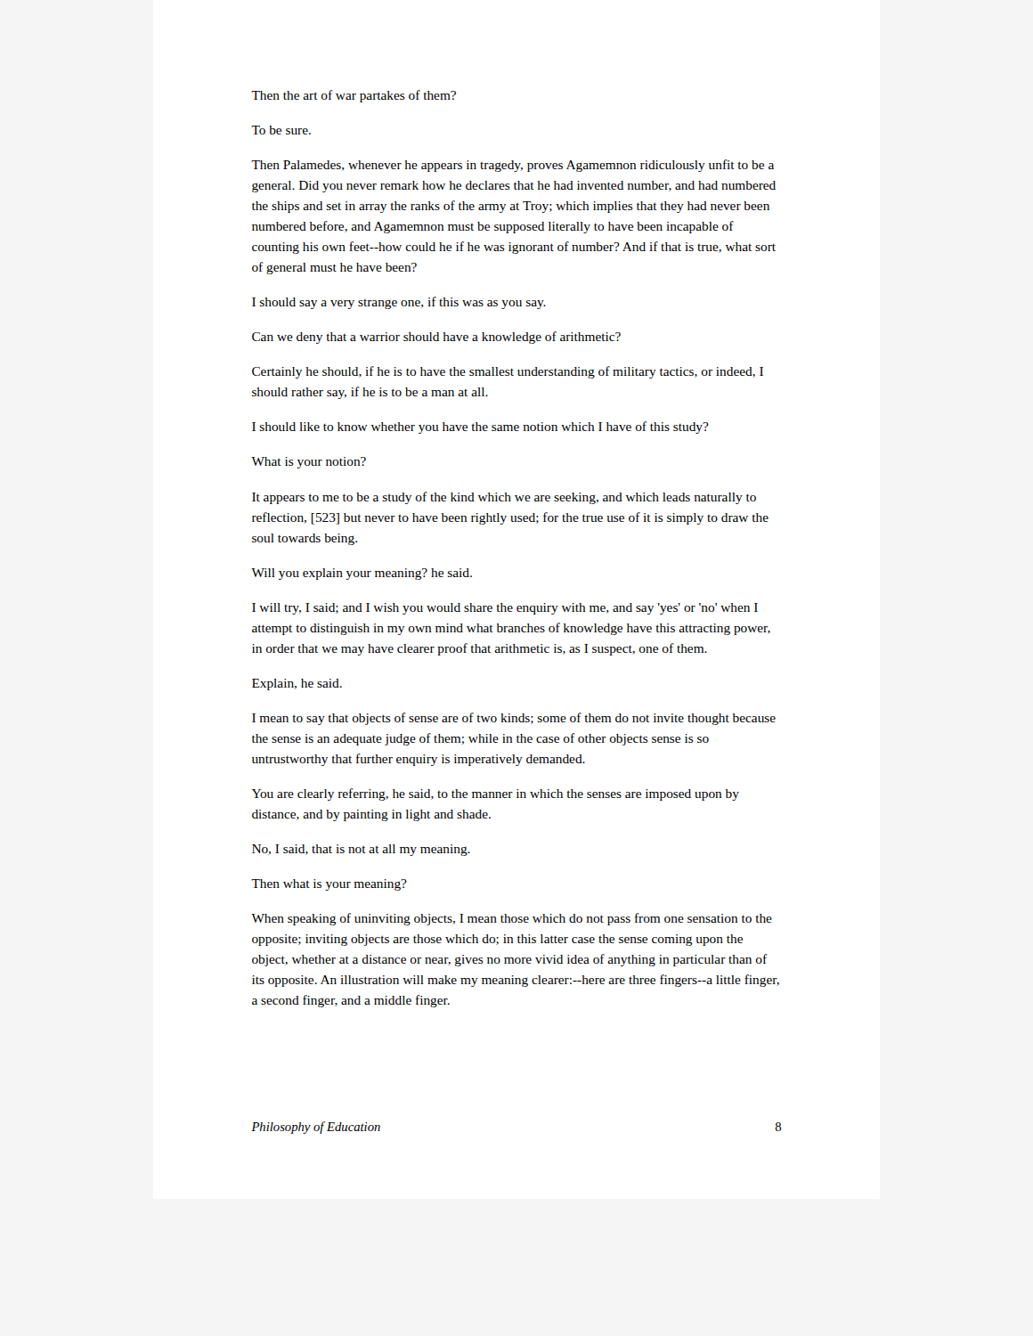Then the art of war partakes of them?
To be sure.
Then Palamedes, whenever he appears in tragedy, proves Agamemnon ridiculously unfit to be a general. Did you never remark how he declares that he had invented number, and had numbered the ships and set in array the ranks of the army at Troy; which implies that they had never been numbered before, and Agamemnon must be supposed literally to have been incapable of counting his own feet--how could he if he was ignorant of number? And if that is true, what sort of general must he have been?
I should say a very strange one, if this was as you say.
Can we deny that a warrior should have a knowledge of arithmetic?
Certainly he should, if he is to have the smallest understanding of military tactics, or indeed, I should rather say, if he is to be a man at all.
I should like to know whether you have the same notion which I have of this study?
What is your notion?
It appears to me to be a study of the kind which we are seeking, and which leads naturally to reflection, [523] but never to have been rightly used; for the true use of it is simply to draw the soul towards being.
Will you explain your meaning? he said.
I will try, I said; and I wish you would share the enquiry with me, and say 'yes' or 'no' when I attempt to distinguish in my own mind what branches of knowledge have this attracting power, in order that we may have clearer proof that arithmetic is, as I suspect, one of them.
Explain, he said.
I mean to say that objects of sense are of two kinds; some of them do not invite thought because the sense is an adequate judge of them; while in the case of other objects sense is so untrustworthy that further enquiry is imperatively demanded.
You are clearly referring, he said, to the manner in which the senses are imposed upon by distance, and by painting in light and shade.
No, I said, that is not at all my meaning.
Then what is your meaning?
When speaking of uninviting objects, I mean those which do not pass from one sensation to the opposite; inviting objects are those which do; in this latter case the sense coming upon the object, whether at a distance or near, gives no more vivid idea of anything in particular than of its opposite. An illustration will make my meaning clearer:--here are three fingers--a little finger, a second finger, and a middle finger.
Philosophy of Education 8